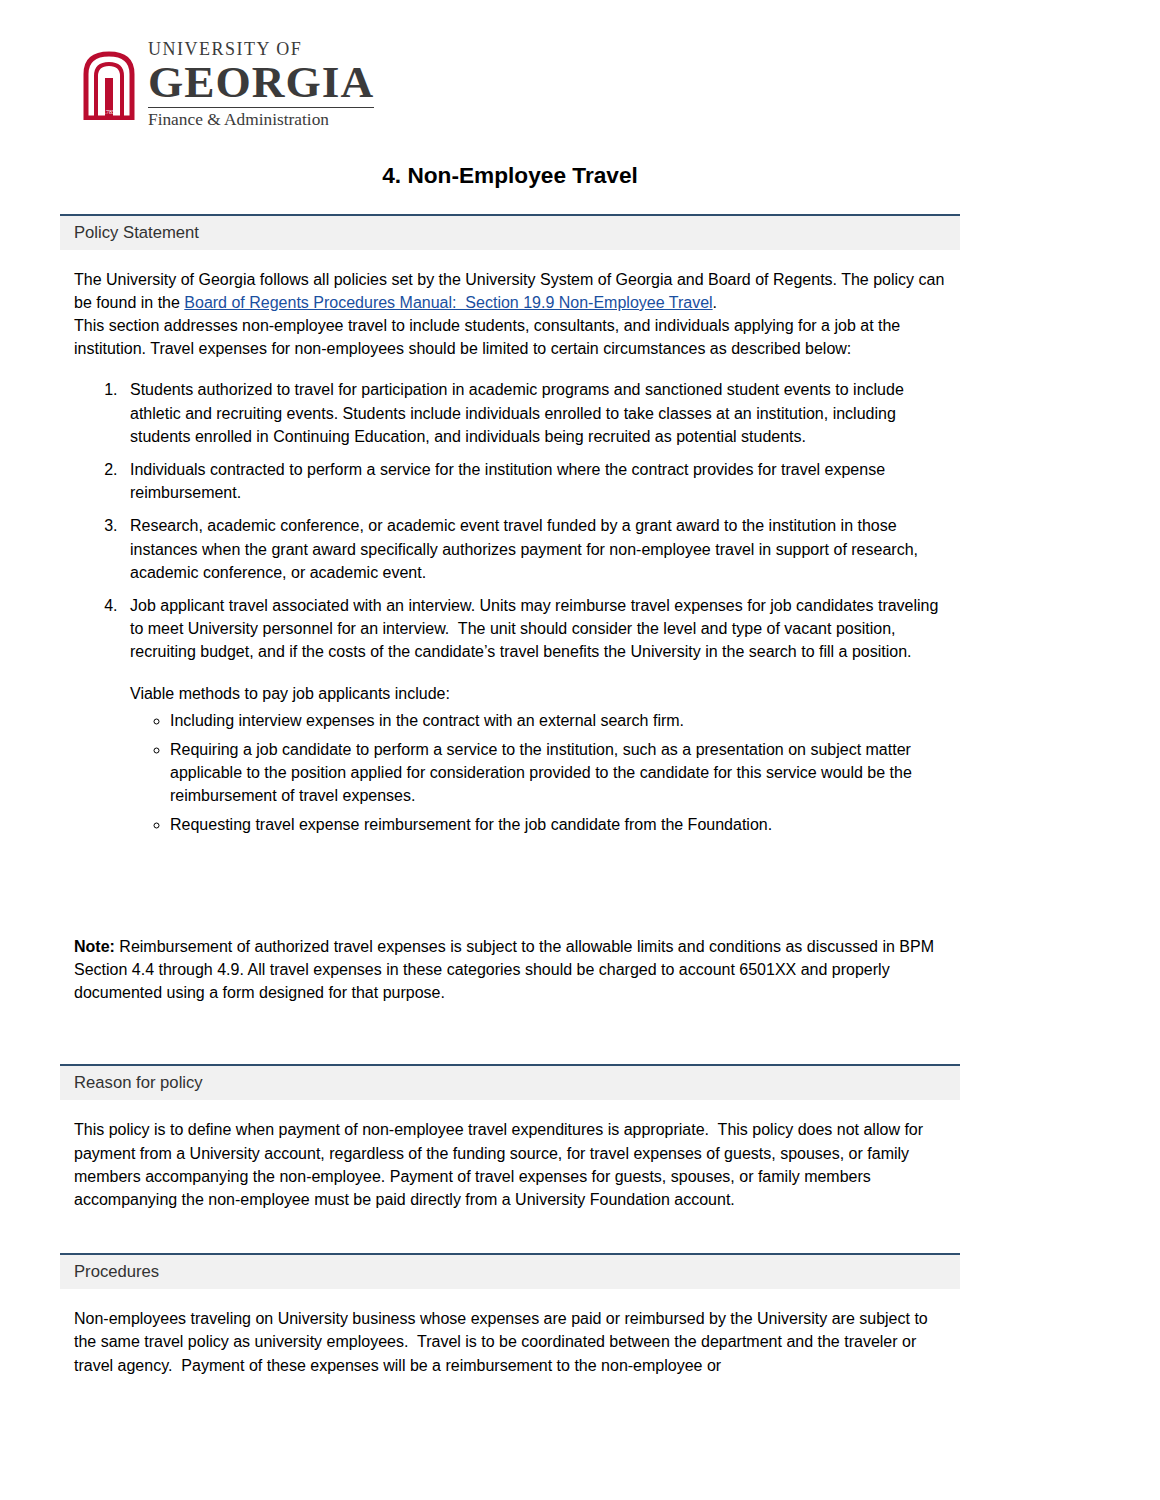1785
UNIVERSITY OF GEORGIA Finance & Administration
4. Non-Employee Travel
Policy Statement
The University of Georgia follows all policies set by the University System of Georgia and Board of Regents. The policy can be found in the Board of Regents Procedures Manual: Section 19.9 Non-Employee Travel.
This section addresses non-employee travel to include students, consultants, and individuals applying for a job at the institution. Travel expenses for non-employees should be limited to certain circumstances as described below:
Students authorized to travel for participation in academic programs and sanctioned student events to include athletic and recruiting events. Students include individuals enrolled to take classes at an institution, including students enrolled in Continuing Education, and individuals being recruited as potential students.
Individuals contracted to perform a service for the institution where the contract provides for travel expense reimbursement.
Research, academic conference, or academic event travel funded by a grant award to the institution in those instances when the grant award specifically authorizes payment for non-employee travel in support of research, academic conference, or academic event.
Job applicant travel associated with an interview. Units may reimburse travel expenses for job candidates traveling to meet University personnel for an interview. The unit should consider the level and type of vacant position, recruiting budget, and if the costs of the candidate’s travel benefits the University in the search to fill a position.
Viable methods to pay job applicants include:
Including interview expenses in the contract with an external search firm.
Requiring a job candidate to perform a service to the institution, such as a presentation on subject matter applicable to the position applied for consideration provided to the candidate for this service would be the reimbursement of travel expenses.
Requesting travel expense reimbursement for the job candidate from the Foundation.
Note: Reimbursement of authorized travel expenses is subject to the allowable limits and conditions as discussed in BPM Section 4.4 through 4.9. All travel expenses in these categories should be charged to account 6501XX and properly documented using a form designed for that purpose.
Reason for policy
This policy is to define when payment of non-employee travel expenditures is appropriate. This policy does not allow for payment from a University account, regardless of the funding source, for travel expenses of guests, spouses, or family members accompanying the non-employee. Payment of travel expenses for guests, spouses, or family members accompanying the non-employee must be paid directly from a University Foundation account.
Procedures
Non-employees traveling on University business whose expenses are paid or reimbursed by the University are subject to the same travel policy as university employees. Travel is to be coordinated between the department and the traveler or travel agency. Payment of these expenses will be a reimbursement to the non-employee or